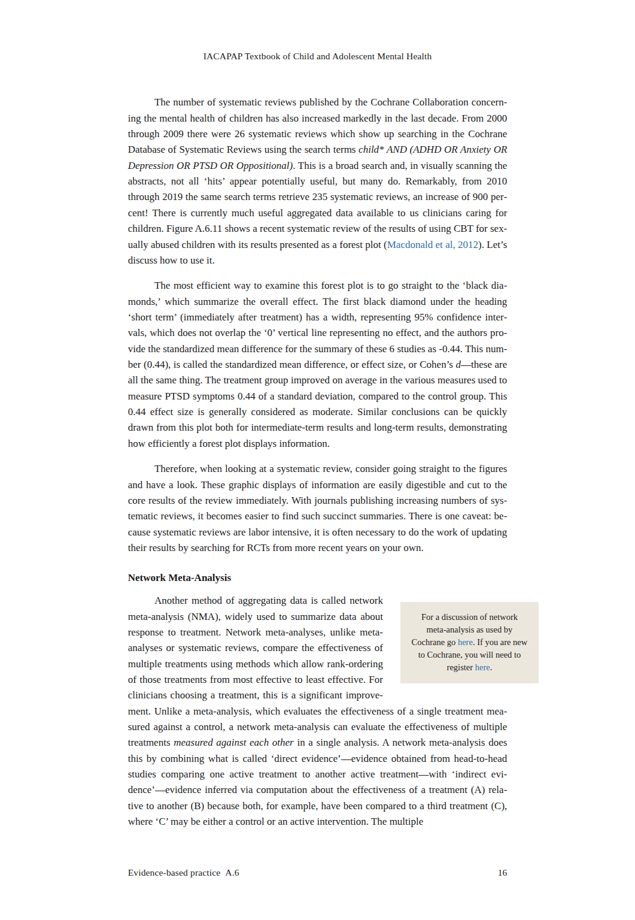IACAPAP Textbook of Child and Adolescent Mental Health
The number of systematic reviews published by the Cochrane Collaboration concerning the mental health of children has also increased markedly in the last decade. From 2000 through 2009 there were 26 systematic reviews which show up searching in the Cochrane Database of Systematic Reviews using the search terms child* AND (ADHD OR Anxiety OR Depression OR PTSD OR Oppositional). This is a broad search and, in visually scanning the abstracts, not all ‘hits’ appear potentially useful, but many do. Remarkably, from 2010 through 2019 the same search terms retrieve 235 systematic reviews, an increase of 900 percent! There is currently much useful aggregated data available to us clinicians caring for children. Figure A.6.11 shows a recent systematic review of the results of using CBT for sexually abused children with its results presented as a forest plot (Macdonald et al, 2012). Let’s discuss how to use it.
The most efficient way to examine this forest plot is to go straight to the ‘black diamonds,’ which summarize the overall effect. The first black diamond under the heading ‘short term’ (immediately after treatment) has a width, representing 95% confidence intervals, which does not overlap the ‘0’ vertical line representing no effect, and the authors provide the standardized mean difference for the summary of these 6 studies as -0.44. This number (0.44), is called the standardized mean difference, or effect size, or Cohen’s d—these are all the same thing. The treatment group improved on average in the various measures used to measure PTSD symptoms 0.44 of a standard deviation, compared to the control group. This 0.44 effect size is generally considered as moderate. Similar conclusions can be quickly drawn from this plot both for intermediate-term results and long-term results, demonstrating how efficiently a forest plot displays information.
Therefore, when looking at a systematic review, consider going straight to the figures and have a look. These graphic displays of information are easily digestible and cut to the core results of the review immediately. With journals publishing increasing numbers of systematic reviews, it becomes easier to find such succinct summaries. There is one caveat: because systematic reviews are labor intensive, it is often necessary to do the work of updating their results by searching for RCTs from more recent years on your own.
Network Meta-Analysis
For a discussion of network meta-analysis as used by Cochrane go here. If you are new to Cochrane, you will need to register here.
Another method of aggregating data is called network meta-analysis (NMA), widely used to summarize data about response to treatment. Network meta-analyses, unlike meta-analyses or systematic reviews, compare the effectiveness of multiple treatments using methods which allow rank-ordering of those treatments from most effective to least effective. For clinicians choosing a treatment, this is a significant improvement. Unlike a meta-analysis, which evaluates the effectiveness of a single treatment measured against a control, a network meta-analysis can evaluate the effectiveness of multiple treatments measured against each other in a single analysis. A network meta-analysis does this by combining what is called ‘direct evidence’—evidence obtained from head-to-head studies comparing one active treatment to another active treatment—with ‘indirect evidence’—evidence inferred via computation about the effectiveness of a treatment (A) relative to another (B) because both, for example, have been compared to a third treatment (C), where ‘C’ may be either a control or an active intervention. The multiple
Evidence-based practice A.6 16